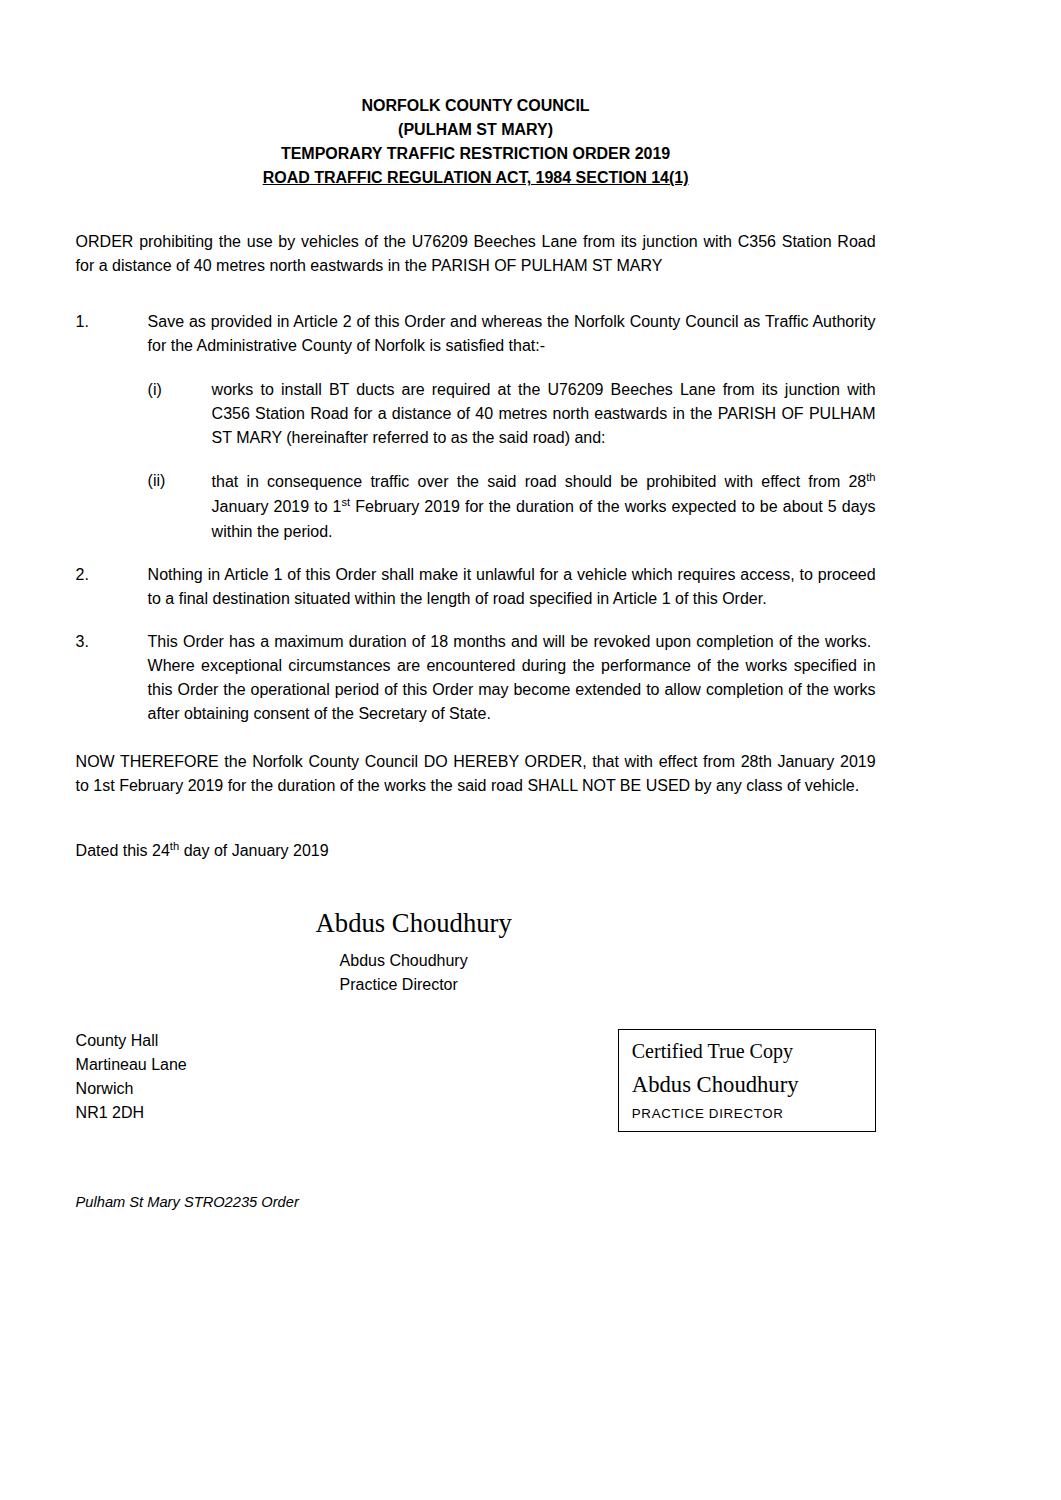NORFOLK COUNTY COUNCIL (PULHAM ST MARY) TEMPORARY TRAFFIC RESTRICTION ORDER 2019 ROAD TRAFFIC REGULATION ACT, 1984 SECTION 14(1)
ORDER prohibiting the use by vehicles of the U76209 Beeches Lane from its junction with C356 Station Road for a distance of 40 metres north eastwards in the PARISH OF PULHAM ST MARY
Save as provided in Article 2 of this Order and whereas the Norfolk County Council as Traffic Authority for the Administrative County of Norfolk is satisfied that:-
works to install BT ducts are required at the U76209 Beeches Lane from its junction with C356 Station Road for a distance of 40 metres north eastwards in the PARISH OF PULHAM ST MARY (hereinafter referred to as the said road) and:
that in consequence traffic over the said road should be prohibited with effect from 28th January 2019 to 1st February 2019 for the duration of the works expected to be about 5 days within the period.
Nothing in Article 1 of this Order shall make it unlawful for a vehicle which requires access, to proceed to a final destination situated within the length of road specified in Article 1 of this Order.
This Order has a maximum duration of 18 months and will be revoked upon completion of the works. Where exceptional circumstances are encountered during the performance of the works specified in this Order the operational period of this Order may become extended to allow completion of the works after obtaining consent of the Secretary of State.
NOW THEREFORE the Norfolk County Council DO HEREBY ORDER, that with effect from 28th January 2019 to 1st February 2019 for the duration of the works the said road SHALL NOT BE USED by any class of vehicle.
Dated this 24th day of January 2019
Abdus Choudhury
Abdus Choudhury
Practice Director
County Hall Martineau Lane Norwich NR1 2DH
Certified True Copy
Abdus Choudhury
PRACTICE DIRECTOR
Pulham St Mary STRO2235 Order